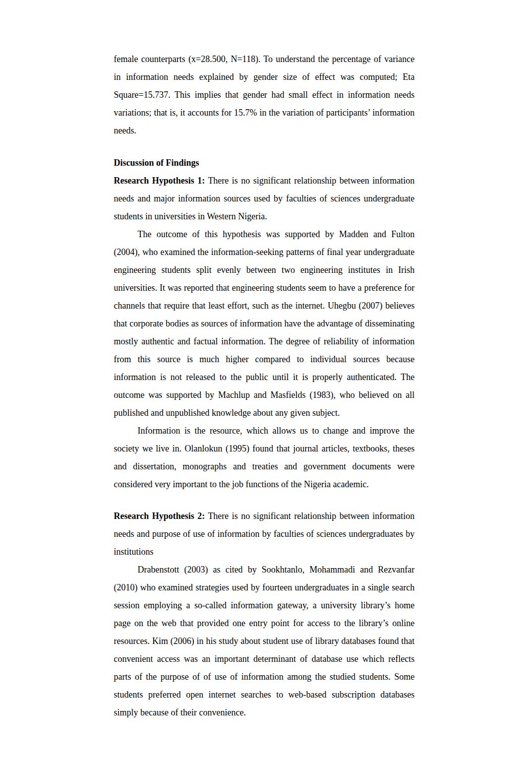female counterparts (x=28.500, N=118). To understand the percentage of variance in information needs explained by gender size of effect was computed; Eta Square=15.737. This implies that gender had small effect in information needs variations; that is, it accounts for 15.7% in the variation of participants’ information needs.
Discussion of Findings
Research Hypothesis 1: There is no significant relationship between information needs and major information sources used by faculties of sciences undergraduate students in universities in Western Nigeria.
The outcome of this hypothesis was supported by Madden and Fulton (2004), who examined the information-seeking patterns of final year undergraduate engineering students split evenly between two engineering institutes in Irish universities. It was reported that engineering students seem to have a preference for channels that require that least effort, such as the internet. Uhegbu (2007) believes that corporate bodies as sources of information have the advantage of disseminating mostly authentic and factual information. The degree of reliability of information from this source is much higher compared to individual sources because information is not released to the public until it is properly authenticated. The outcome was supported by Machlup and Masfields (1983), who believed on all published and unpublished knowledge about any given subject.
Information is the resource, which allows us to change and improve the society we live in. Olanlokun (1995) found that journal articles, textbooks, theses and dissertation, monographs and treaties and government documents were considered very important to the job functions of the Nigeria academic.
Research Hypothesis 2: There is no significant relationship between information needs and purpose of use of information by faculties of sciences undergraduates by institutions
Drabenstott (2003) as cited by Sookhtanlo, Mohammadi and Rezvanfar (2010) who examined strategies used by fourteen undergraduates in a single search session employing a so-called information gateway, a university library’s home page on the web that provided one entry point for access to the library’s online resources. Kim (2006) in his study about student use of library databases found that convenient access was an important determinant of database use which reflects parts of the purpose of of use of information among the studied students. Some students preferred open internet searches to web-based subscription databases simply because of their convenience.